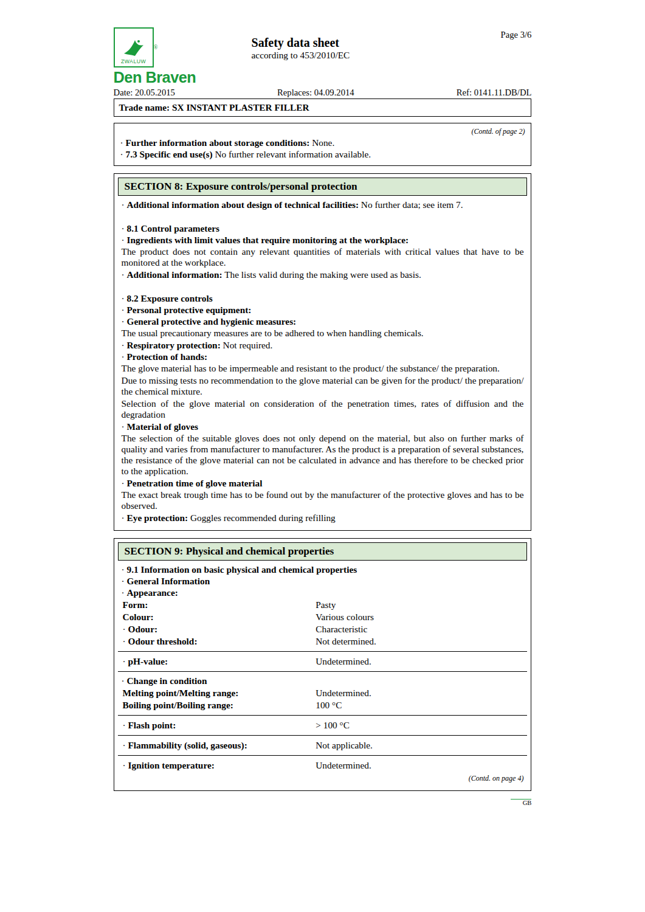ZWALUW
®
Den Braven
Safety data sheet
according to 453/2010/EC
Page 3/6
Date: 20.05.2015
Replaces: 04.09.2014
Ref: 0141.11.DB/DL
Trade name: SX INSTANT PLASTER FILLER
(Contd. of page 2)
Further information about storage conditions: None.
7.3 Specific end use(s) No further relevant information available.
SECTION 8: Exposure controls/personal protection
Additional information about design of technical facilities: No further data; see item 7.
8.1 Control parameters
Ingredients with limit values that require monitoring at the workplace:
The product does not contain any relevant quantities of materials with critical values that have to be monitored at the workplace.
Additional information: The lists valid during the making were used as basis.
8.2 Exposure controls
Personal protective equipment:
General protective and hygienic measures:
The usual precautionary measures are to be adhered to when handling chemicals.
Respiratory protection: Not required.
Protection of hands:
The glove material has to be impermeable and resistant to the product/ the substance/ the preparation.
Due to missing tests no recommendation to the glove material can be given for the product/ the preparation/ the chemical mixture.
Selection of the glove material on consideration of the penetration times, rates of diffusion and the degradation
Material of gloves
The selection of the suitable gloves does not only depend on the material, but also on further marks of quality and varies from manufacturer to manufacturer. As the product is a preparation of several substances, the resistance of the glove material can not be calculated in advance and has therefore to be checked prior to the application.
Penetration time of glove material
The exact break trough time has to be found out by the manufacturer of the protective gloves and has to be observed.
Eye protection: Goggles recommended during refilling
SECTION 9: Physical and chemical properties
9.1 Information on basic physical and chemical properties
General Information
Appearance:
| Form: | Pasty |
| Colour: | Various colours |
| · Odour: | Characteristic |
| · Odour threshold: | Not determined. |
| · pH-value: | Undetermined. |
Change in condition
| Melting point/Melting range: | Undetermined. |
| Boiling point/Boiling range: | 100 °C |
| · Flash point: | > 100 °C |
| · Flammability (solid, gaseous): | Not applicable. |
| · Ignition temperature: | Undetermined. |
(Contd. on page 4)
GB